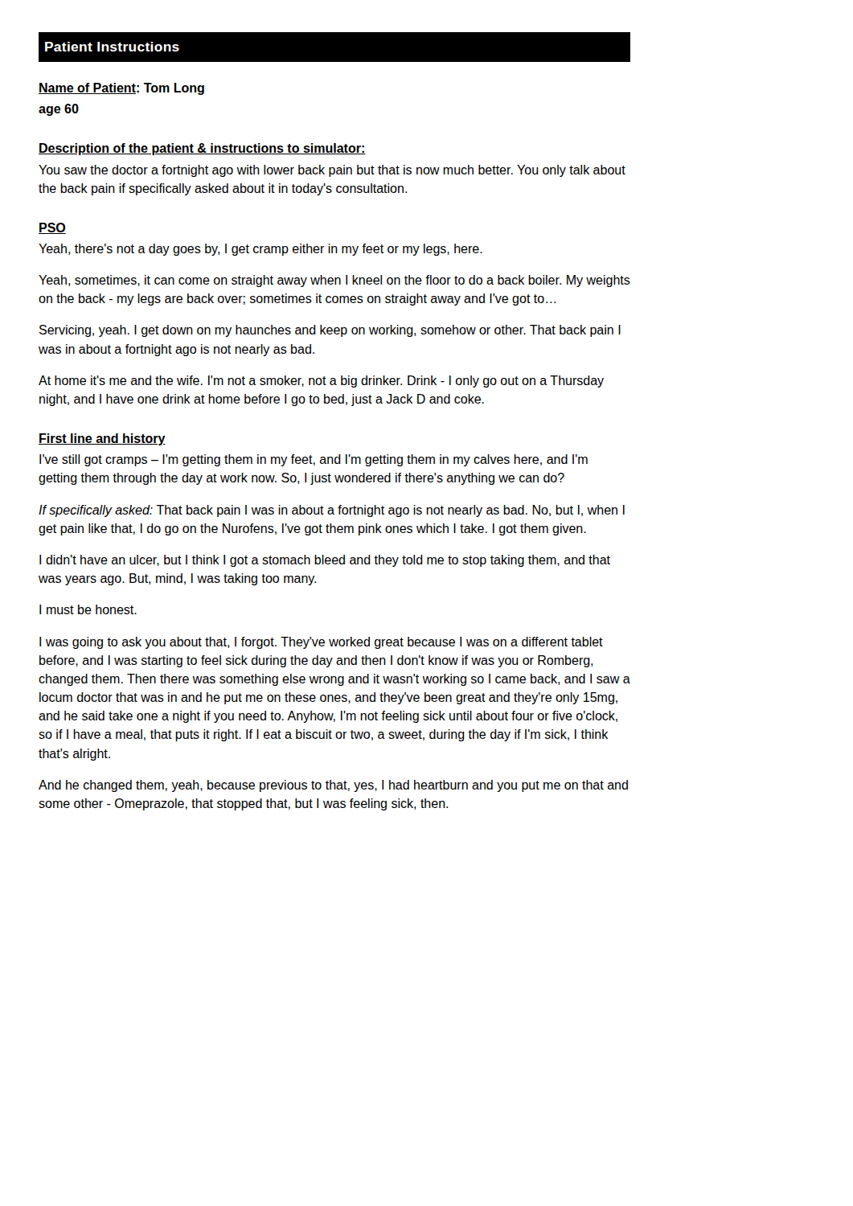Patient Instructions
Name of Patient: Tom Long
age 60
Description of the patient & instructions to simulator:
You saw the doctor a fortnight ago with lower back pain but that is now much better. You only talk about the back pain if specifically asked about it in today's consultation.
PSO
Yeah, there's not a day goes by, I get cramp either in my feet or my legs, here.
Yeah, sometimes, it can come on straight away when I kneel on the floor to do a back boiler. My weights on the back - my legs are back over; sometimes it comes on straight away and I've got to…
Servicing, yeah. I get down on my haunches and keep on working, somehow or other. That back pain I was in about a fortnight ago is not nearly as bad.
At home it's me and the wife. I'm not a smoker, not a big drinker. Drink - I only go out on a Thursday night, and I have one drink at home before I go to bed, just a Jack D and coke.
First line and history
I've still got cramps – I'm getting them in my feet, and I'm getting them in my calves here, and I'm getting them through the day at work now. So, I just wondered if there's anything we can do?
If specifically asked: That back pain I was in about a fortnight ago is not nearly as bad. No, but I, when I get pain like that, I do go on the Nurofens, I've got them pink ones which I take. I got them given.
I didn't have an ulcer, but I think I got a stomach bleed and they told me to stop taking them, and that was years ago. But, mind, I was taking too many.
I must be honest.
I was going to ask you about that, I forgot. They've worked great because I was on a different tablet before, and I was starting to feel sick during the day and then I don't know if was you or Romberg, changed them. Then there was something else wrong and it wasn't working so I came back, and I saw a locum doctor that was in and he put me on these ones, and they've been great and they're only 15mg, and he said take one a night if you need to. Anyhow, I'm not feeling sick until about four or five o'clock, so if I have a meal, that puts it right. If I eat a biscuit or two, a sweet, during the day if I'm sick, I think that's alright.
And he changed them, yeah, because previous to that, yes, I had heartburn and you put me on that and some other - Omeprazole, that stopped that, but I was feeling sick, then.